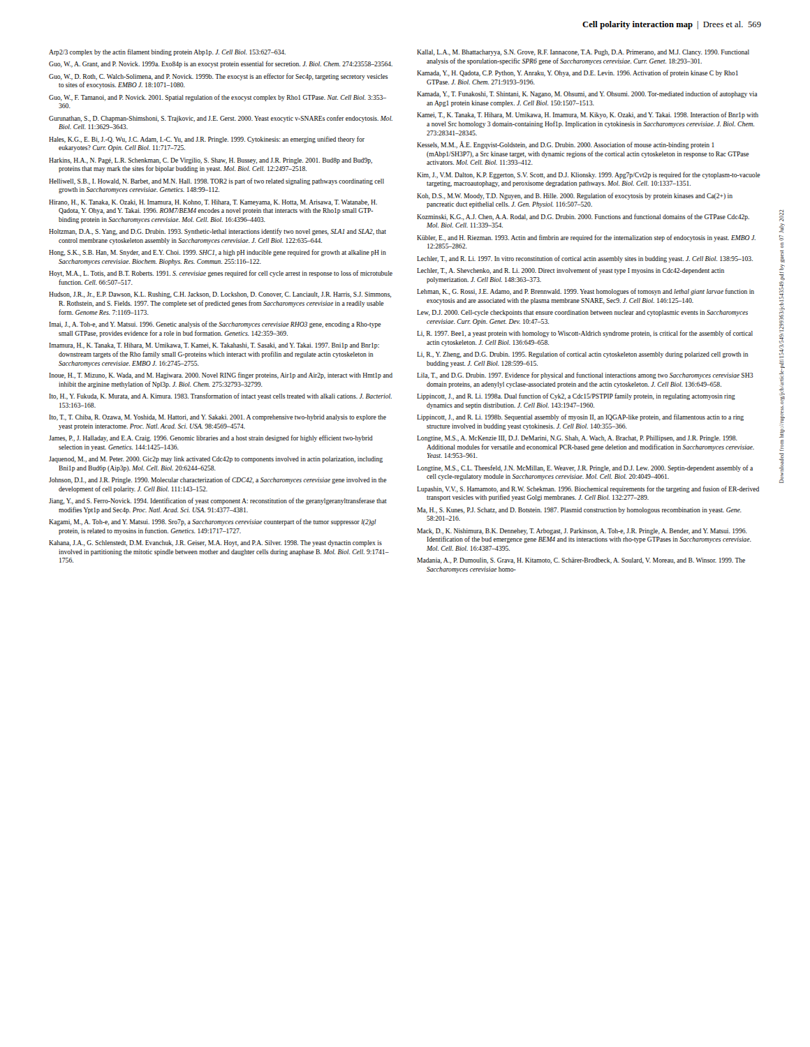Cell polarity interaction map|Drees et al. 569
Downloaded from http://rupress.org/jcb/article-pdf/154/3/549/1299363/jcb1543549.pdf by guest on 07 July 2022
Arp2/3 complex by the actin filament binding protein Abp1p. J. Cell Biol. 153:627–634.
Guo, W., A. Grant, and P. Novick. 1999a. Exo84p is an exocyst protein essential for secretion. J. Biol. Chem. 274:23558–23564.
Guo, W., D. Roth, C. Walch-Solimena, and P. Novick. 1999b. The exocyst is an effector for Sec4p, targeting secretory vesicles to sites of exocytosis. EMBO J. 18:1071–1080.
Guo, W., F. Tamanoi, and P. Novick. 2001. Spatial regulation of the exocyst complex by Rho1 GTPase. Nat. Cell Biol. 3:353–360.
Gurunathan, S., D. Chapman-Shimshoni, S. Trajkovic, and J.E. Gerst. 2000. Yeast exocytic v-SNAREs confer endocytosis. Mol. Biol. Cell. 11:3629–3643.
Hales, K.G., E. Bi, J.-Q. Wu, J.C. Adam, I.-C. Yu, and J.R. Pringle. 1999. Cytokinesis: an emerging unified theory for eukaryotes? Curr. Opin. Cell Biol. 11:717–725.
Harkins, H.A., N. Pagé, L.R. Schenkman, C. De Virgilio, S. Shaw, H. Bussey, and J.R. Pringle. 2001. Bud8p and Bud9p, proteins that may mark the sites for bipolar budding in yeast. Mol. Biol. Cell. 12:2497–2518.
Helliwell, S.B., I. Howald, N. Barbet, and M.N. Hall. 1998. TOR2 is part of two related signaling pathways coordinating cell growth in Saccharomyces cerevisiae. Genetics. 148:99–112.
Hirano, H., K. Tanaka, K. Ozaki, H. Imamura, H. Kohno, T. Hihara, T. Kameyama, K. Hotta, M. Arisawa, T. Watanabe, H. Qadota, Y. Ohya, and Y. Takai. 1996. ROM7/BEM4 encodes a novel protein that interacts with the Rho1p small GTP-binding protein in Saccharomyces cerevisiae. Mol. Cell. Biol. 16:4396–4403.
Holtzman, D.A., S. Yang, and D.G. Drubin. 1993. Synthetic-lethal interactions identify two novel genes, SLA1 and SLA2, that control membrane cytoskeleton assembly in Saccharomyces cerevisiae. J. Cell Biol. 122:635–644.
Hong, S.K., S.B. Han, M. Snyder, and E.Y. Choi. 1999. SHC1, a high pH inducible gene required for growth at alkaline pH in Saccharomyces cerevisiae. Biochem. Biophys. Res. Commun. 255:116–122.
Hoyt, M.A., L. Totis, and B.T. Roberts. 1991. S. cerevisiae genes required for cell cycle arrest in response to loss of microtubule function. Cell. 66:507–517.
Hudson, J.R., Jr., E.P. Dawson, K.L. Rushing, C.H. Jackson, D. Lockshon, D. Conover, C. Lanciault, J.R. Harris, S.J. Simmons, R. Rothstein, and S. Fields. 1997. The complete set of predicted genes from Saccharomyces cerevisiae in a readily usable form. Genome Res. 7:1169–1173.
Imai, J., A. Toh-e, and Y. Matsui. 1996. Genetic analysis of the Saccharomyces cerevisiae RHO3 gene, encoding a Rho-type small GTPase, provides evidence for a role in bud formation. Genetics. 142:359–369.
Imamura, H., K. Tanaka, T. Hihara, M. Umikawa, T. Kamei, K. Takahashi, T. Sasaki, and Y. Takai. 1997. Bni1p and Bnr1p: downstream targets of the Rho family small G-proteins which interact with profilin and regulate actin cytoskeleton in Saccharomyces cerevisiae. EMBO J. 16:2745–2755.
Inoue, H., T. Mizuno, K. Wada, and M. Hagiwara. 2000. Novel RING finger proteins, Air1p and Air2p, interact with Hmt1p and inhibit the arginine methylation of Npl3p. J. Biol. Chem. 275:32793–32799.
Ito, H., Y. Fukuda, K. Murata, and A. Kimura. 1983. Transformation of intact yeast cells treated with alkali cations. J. Bacteriol. 153:163–168.
Ito, T., T. Chiba, R. Ozawa, M. Yoshida, M. Hattori, and Y. Sakaki. 2001. A comprehensive two-hybrid analysis to explore the yeast protein interactome. Proc. Natl. Acad. Sci. USA. 98:4569–4574.
James, P., J. Halladay, and E.A. Craig. 1996. Genomic libraries and a host strain designed for highly efficient two-hybrid selection in yeast. Genetics. 144:1425–1436.
Jaquenod, M., and M. Peter. 2000. Gic2p may link activated Cdc42p to components involved in actin polarization, including Bni1p and Bud6p (Aip3p). Mol. Cell. Biol. 20:6244–6258.
Johnson, D.I., and J.R. Pringle. 1990. Molecular characterization of CDC42, a Saccharomyces cerevisiae gene involved in the development of cell polarity. J. Cell Biol. 111:143–152.
Jiang, Y., and S. Ferro-Novick. 1994. Identification of yeast component A: reconstitution of the geranylgeranyltransferase that modifies Ypt1p and Sec4p. Proc. Natl. Acad. Sci. USA. 91:4377–4381.
Kagami, M., A. Toh-e, and Y. Matsui. 1998. Sro7p, a Saccharomyces cerevisiae counterpart of the tumor suppressor l(2)gl protein, is related to myosins in function. Genetics. 149:1717–1727.
Kahana, J.A., G. Schlenstedt, D.M. Evanchuk, J.R. Geiser, M.A. Hoyt, and P.A. Silver. 1998. The yeast dynactin complex is involved in partitioning the mitotic spindle between mother and daughter cells during anaphase B. Mol. Biol. Cell. 9:1741–1756.
Kallal, L.A., M. Bhattacharyya, S.N. Grove, R.F. Iannacone, T.A. Pugh, D.A. Primerano, and M.J. Clancy. 1990. Functional analysis of the sporulation-specific SPR6 gene of Saccharomyces cerevisiae. Curr. Genet. 18:293–301.
Kamada, Y., H. Qadota, C.P. Python, Y. Anraku, Y. Ohya, and D.E. Levin. 1996. Activation of protein kinase C by Rho1 GTPase. J. Biol. Chem. 271:9193–9196.
Kamada, Y., T. Funakoshi, T. Shintani, K. Nagano, M. Ohsumi, and Y. Ohsumi. 2000. Tor-mediated induction of autophagy via an Apg1 protein kinase complex. J. Cell Biol. 150:1507–1513.
Kamei, T., K. Tanaka, T. Hihara, M. Umikawa, H. Imamura, M. Kikyo, K. Ozaki, and Y. Takai. 1998. Interaction of Bnr1p with a novel Src homology 3 domain-containing Hof1p. Implication in cytokinesis in Saccharomyces cerevisiae. J. Biol. Chem. 273:28341–28345.
Kessels, M.M., Å.E. Engqvist-Goldstein, and D.G. Drubin. 2000. Association of mouse actin-binding protein 1 (mAbp1/SH3P7), a Src kinase target, with dynamic regions of the cortical actin cytoskeleton in response to Rac GTPase activators. Mol. Cell. Biol. 11:393–412.
Kim, J., V.M. Dalton, K.P. Eggerton, S.V. Scott, and D.J. Klionsky. 1999. Apg7p/Cvt2p is required for the cytoplasm-to-vacuole targeting, macroautophagy, and peroxisome degradation pathways. Mol. Biol. Cell. 10:1337–1351.
Koh, D.S., M.W. Moody, T.D. Nguyen, and B. Hille. 2000. Regulation of exocytosis by protein kinases and Ca(2+) in pancreatic duct epithelial cells. J. Gen. Physiol. 116:507–520.
Kozminski, K.G., A.J. Chen, A.A. Rodal, and D.G. Drubin. 2000. Functions and functional domains of the GTPase Cdc42p. Mol. Biol. Cell. 11:339–354.
Kübler, E., and H. Riezman. 1993. Actin and fimbrin are required for the internalization step of endocytosis in yeast. EMBO J. 12:2855–2862.
Lechler, T., and R. Li. 1997. In vitro reconstitution of cortical actin assembly sites in budding yeast. J. Cell Biol. 138:95–103.
Lechler, T., A. Shevchenko, and R. Li. 2000. Direct involvement of yeast type I myosins in Cdc42-dependent actin polymerization. J. Cell Biol. 148:363–373.
Lehman, K., G. Rossi, J.E. Adamo, and P. Brennwald. 1999. Yeast homologues of tomosyn and lethal giant larvae function in exocytosis and are associated with the plasma membrane SNARE, Sec9. J. Cell Biol. 146:125–140.
Lew, D.J. 2000. Cell-cycle checkpoints that ensure coordination between nuclear and cytoplasmic events in Saccharomyces cerevisiae. Curr. Opin. Genet. Dev. 10:47–53.
Li, R. 1997. Bee1, a yeast protein with homology to Wiscott-Aldrich syndrome protein, is critical for the assembly of cortical actin cytoskeleton. J. Cell Biol. 136:649–658.
Li, R., Y. Zheng, and D.G. Drubin. 1995. Regulation of cortical actin cytoskeleton assembly during polarized cell growth in budding yeast. J. Cell Biol. 128:599–615.
Lila, T., and D.G. Drubin. 1997. Evidence for physical and functional interactions among two Saccharomyces cerevisiae SH3 domain proteins, an adenylyl cyclase-associated protein and the actin cytoskeleton. J. Cell Biol. 136:649–658.
Lippincott, J., and R. Li. 1998a. Dual function of Cyk2, a Cdc15/PSTPIP family protein, in regulating actomyosin ring dynamics and septin distribution. J. Cell Biol. 143:1947–1960.
Lippincott, J., and R. Li. 1998b. Sequential assembly of myosin II, an IQGAP-like protein, and filamentous actin to a ring structure involved in budding yeast cytokinesis. J. Cell Biol. 140:355–366.
Longtine, M.S., A. McKenzie III, D.J. DeMarini, N.G. Shah, A. Wach, A. Brachat, P. Phillipsen, and J.R. Pringle. 1998. Additional modules for versatile and economical PCR-based gene deletion and modification in Saccharomyces cerevisiae. Yeast. 14:953–961.
Longtine, M.S., C.L. Theesfeld, J.N. McMillan, E. Weaver, J.R. Pringle, and D.J. Lew. 2000. Septin-dependent assembly of a cell cycle-regulatory module in Saccharomyces cerevisiae. Mol. Cell. Biol. 20:4049–4061.
Lupashin, V.V., S. Hamamoto, and R.W. Schekman. 1996. Biochemical requirements for the targeting and fusion of ER-derived transport vesicles with purified yeast Golgi membranes. J. Cell Biol. 132:277–289.
Ma, H., S. Kunes, P.J. Schatz, and D. Botstein. 1987. Plasmid construction by homologous recombination in yeast. Gene. 58:201–216.
Mack, D., K. Nishimura, B.K. Dennehey, T. Arbogast, J. Parkinson, A. Toh-e, J.R. Pringle, A. Bender, and Y. Matsui. 1996. Identification of the bud emergence gene BEM4 and its interactions with rho-type GTPases in Saccharomyces cerevisiae. Mol. Cell. Biol. 16:4387–4395.
Madania, A., P. Dumoulin, S. Grava, H. Kitamoto, C. Schärer-Brodbeck, A. Soulard, V. Moreau, and B. Winsor. 1999. The Saccharomyces cerevisiae homo-